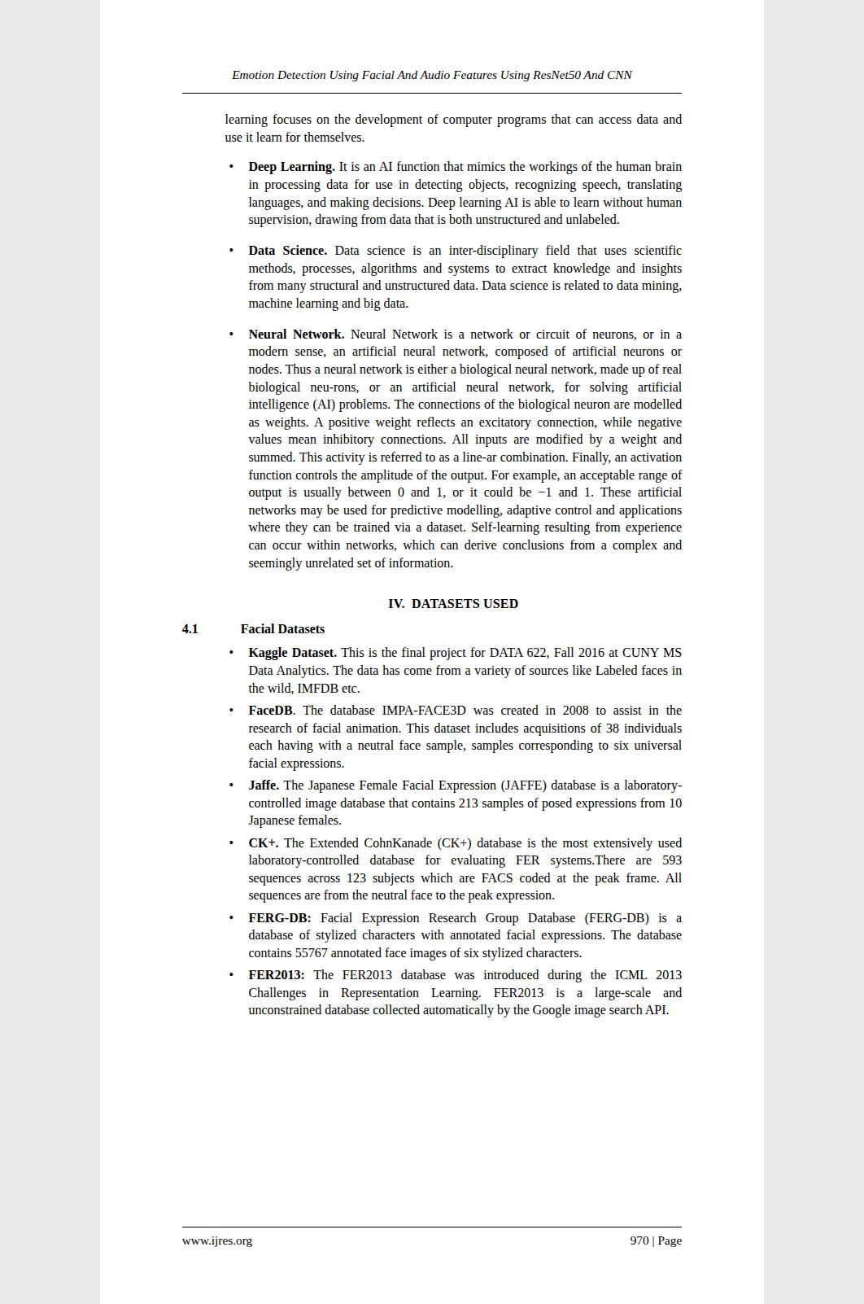Emotion Detection Using Facial And Audio Features Using ResNet50 And CNN
learning focuses on the development of computer programs that can access data and use it learn for themselves.
Deep Learning. It is an AI function that mimics the workings of the human brain in processing data for use in detecting objects, recognizing speech, translating languages, and making decisions. Deep learning AI is able to learn without human supervision, drawing from data that is both unstructured and unlabeled.
Data Science. Data science is an inter-disciplinary field that uses scientific methods, processes, algorithms and systems to extract knowledge and insights from many structural and unstructured data. Data science is related to data mining, machine learning and big data.
Neural Network. Neural Network is a network or circuit of neurons, or in a modern sense, an artificial neural network, composed of artificial neurons or nodes. Thus a neural network is either a biological neural network, made up of real biological neu-rons, or an artificial neural network, for solving artificial intelligence (AI) problems. The connections of the biological neuron are modelled as weights. A positive weight reflects an excitatory connection, while negative values mean inhibitory connections. All inputs are modified by a weight and summed. This activity is referred to as a line-ar combination. Finally, an activation function controls the amplitude of the output. For example, an acceptable range of output is usually between 0 and 1, or it could be −1 and 1. These artificial networks may be used for predictive modelling, adaptive control and applications where they can be trained via a dataset. Self-learning resulting from experience can occur within networks, which can derive conclusions from a complex and seemingly unrelated set of information.
IV. DATASETS USED
4.1 Facial Datasets
Kaggle Dataset. This is the final project for DATA 622, Fall 2016 at CUNY MS Data Analytics. The data has come from a variety of sources like Labeled faces in the wild, IMFDB etc.
FaceDB. The database IMPA-FACE3D was created in 2008 to assist in the research of facial animation. This dataset includes acquisitions of 38 individuals each having with a neutral face sample, samples corresponding to six universal facial expressions.
Jaffe. The Japanese Female Facial Expression (JAFFE) database is a laboratory-controlled image database that contains 213 samples of posed expressions from 10 Japanese females.
CK+. The Extended CohnKanade (CK+) database is the most extensively used laboratory-controlled database for evaluating FER systems.There are 593 sequences across 123 subjects which are FACS coded at the peak frame. All sequences are from the neutral face to the peak expression.
FERG-DB: Facial Expression Research Group Database (FERG-DB) is a database of stylized characters with annotated facial expressions. The database contains 55767 annotated face images of six stylized characters.
FER2013: The FER2013 database was introduced during the ICML 2013 Challenges in Representation Learning. FER2013 is a large-scale and unconstrained database collected automatically by the Google image search API.
www.ijres.org 970 | Page